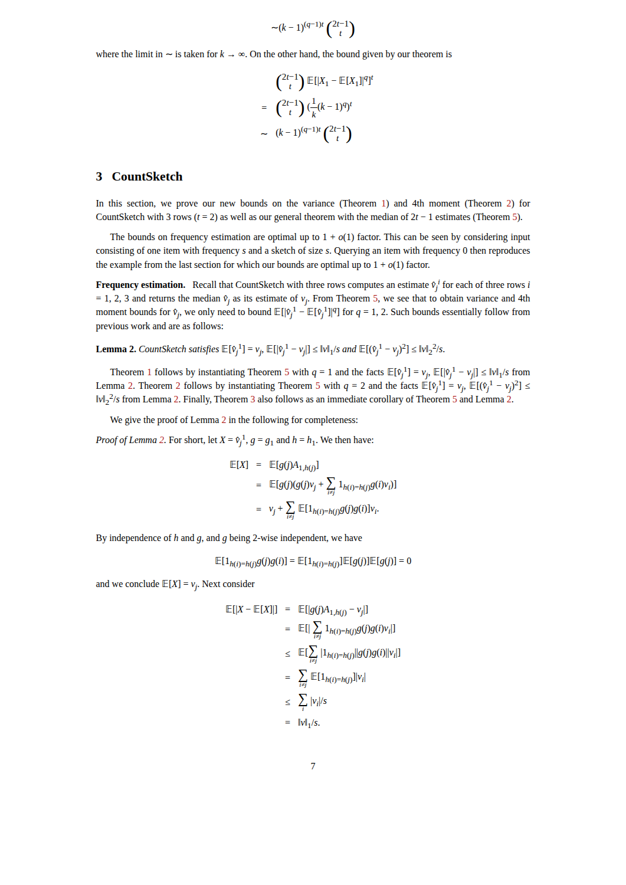∼(k − 1)(q−1)t (2t−1 t)
where the limit in ∼ is taken for k → ∞. On the other hand, the bound given by our theorem is
| | | ( 2 t −1 t ) 𝔼[/ X 1 − 𝔼[ X 1 ]/ q ] t |
| | = | ( 2 t −1 t ) ( 1 k ( k − 1) q ) t |
| | ∼ | ( k − 1) ( q −1) t ( 2 t −1 t ) |
3 CountSketch
In this section, we prove our new bounds on the variance (Theorem 1) and 4th moment (Theorem 2) for CountSketch with 3 rows (t = 2) as well as our general theorem with the median of 2t − 1 estimates (Theorem 5).
The bounds on frequency estimation are optimal up to 1 + o(1) factor. This can be seen by considering input consisting of one item with frequency s and a sketch of size s. Querying an item with frequency 0 then reproduces the example from the last section for which our bounds are optimal up to 1 + o(1) factor.
Frequency estimation. Recall that CountSketch with three rows computes an estimate v̂ji for each of three rows i = 1, 2, 3 and returns the median v̂j as its estimate of vj. From Theorem 5, we see that to obtain variance and 4th moment bounds for v̂j, we only need to bound 𝔼[|v̂j1 − 𝔼[v̂j1]|q] for q = 1, 2. Such bounds essentially follow from previous work and are as follows:
Lemma 2. CountSketch satisfies 𝔼[v̂j1] = vj, 𝔼[|v̂j1 − vj|] ≤ ‖v‖1/s and 𝔼[(v̂j1 − vj)2] ≤ ‖v‖22/s.
Theorem 1 follows by instantiating Theorem 5 with q = 1 and the facts 𝔼[v̂j1] = vj, 𝔼[|v̂j1 − vj|] ≤ ‖v‖1/s from Lemma 2. Theorem 2 follows by instantiating Theorem 5 with q = 2 and the facts 𝔼[v̂j1] = vj, 𝔼[(v̂j1 − vj)2] ≤ ‖v‖22/s from Lemma 2. Finally, Theorem 3 also follows as an immediate corollary of Theorem 5 and Lemma 2.
We give the proof of Lemma 2 in the following for completeness:
Proof of Lemma 2. For short, let X = v̂j1, g = g1 and h = h1. We then have:
| 𝔼[ X ] | = | 𝔼[ g ( j ) A 1, h ( j ) ] |
| | = | 𝔼[ g ( j )( g ( j ) v j + ∑ i ≠ j 1 h ( i )= h ( j ) g ( i ) v i )] |
| | = | v j + ∑ i ≠ j 𝔼[1 h ( i )= h ( j ) g ( j ) g ( i )] v i . |
By independence of h and g, and g being 2-wise independent, we have
𝔼[1h(i)=h(j)g(j)g(i)] = 𝔼[1h(i)=h(j)]𝔼[g(j)]𝔼[g(j)] = 0
and we conclude 𝔼[X] = vj. Next consider
| 𝔼[/ X − 𝔼[ X ]/] | = | 𝔼[/ g ( j ) A 1, h ( j ) − v j /] |
| | = | 𝔼[/ ∑ i ≠ j 1 h ( i )= h ( j ) g ( j ) g ( i ) v i /] |
| | ≤ | 𝔼[ ∑ i ≠ j /1 h ( i )= h ( j ) // g ( j ) g ( i )// v i /] |
| | = | ∑ i ≠ j 𝔼[1 h ( i )= h ( j ) ]/ v i / |
| | ≤ | ∑ i / v i // s |
| | = | ‖ v ‖ 1 / s . |
7